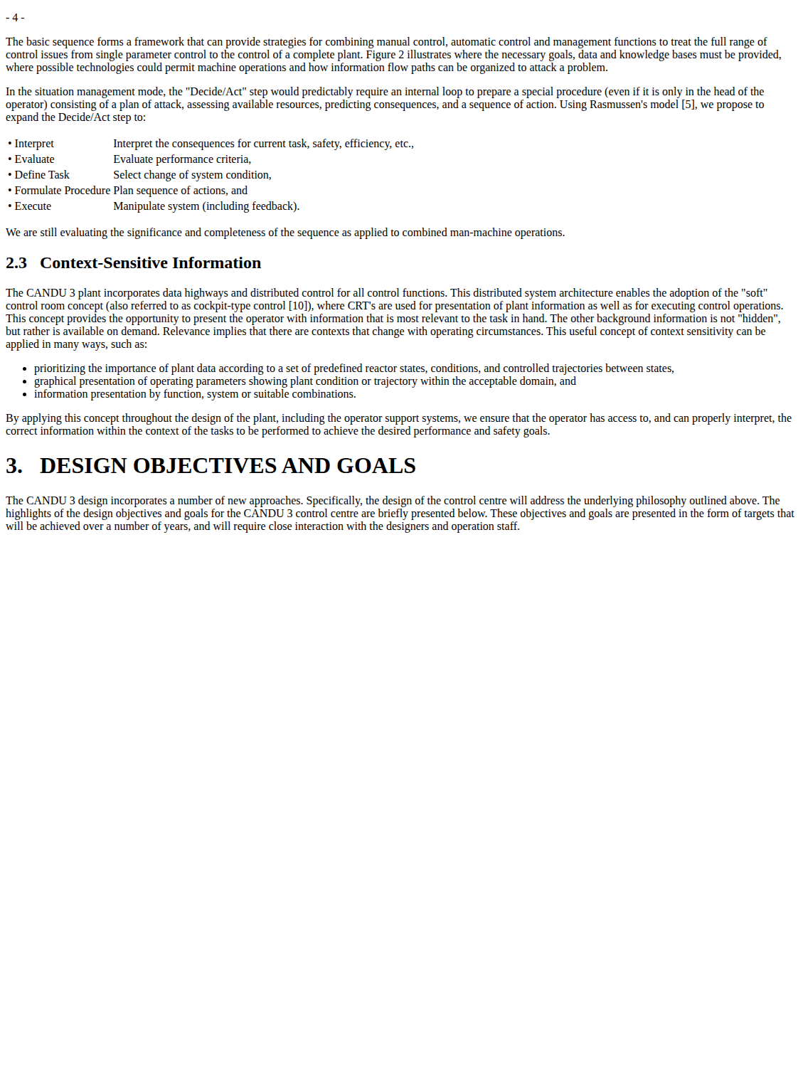- 4 -
The basic sequence forms a framework that can provide strategies for combining manual control, automatic control and management functions to treat the full range of control issues from single parameter control to the control of a complete plant. Figure 2 illustrates where the necessary goals, data and knowledge bases must be provided, where possible technologies could permit machine operations and how information flow paths can be organized to attack a problem.
In the situation management mode, the "Decide/Act" step would predictably require an internal loop to prepare a special procedure (even if it is only in the head of the operator) consisting of a plan of attack, assessing available resources, predicting consequences, and a sequence of action. Using Rasmussen's model [5], we propose to expand the Decide/Act step to:
| • | Interpret | Interpret the consequences for current task, safety, efficiency, etc., |
| • | Evaluate | Evaluate performance criteria, |
| • | Define Task | Select change of system condition, |
| • | Formulate Procedure | Plan sequence of actions, and |
| • | Execute | Manipulate system (including feedback). |
We are still evaluating the significance and completeness of the sequence as applied to combined man-machine operations.
2.3 Context-Sensitive Information
The CANDU 3 plant incorporates data highways and distributed control for all control functions. This distributed system architecture enables the adoption of the "soft" control room concept (also referred to as cockpit-type control [10]), where CRT's are used for presentation of plant information as well as for executing control operations. This concept provides the opportunity to present the operator with information that is most relevant to the task in hand. The other background information is not "hidden", but rather is available on demand. Relevance implies that there are contexts that change with operating circumstances. This useful concept of context sensitivity can be applied in many ways, such as:
prioritizing the importance of plant data according to a set of predefined reactor states, conditions, and controlled trajectories between states,
graphical presentation of operating parameters showing plant condition or trajectory within the acceptable domain, and
information presentation by function, system or suitable combinations.
By applying this concept throughout the design of the plant, including the operator support systems, we ensure that the operator has access to, and can properly interpret, the correct information within the context of the tasks to be performed to achieve the desired performance and safety goals.
3. DESIGN OBJECTIVES AND GOALS
The CANDU 3 design incorporates a number of new approaches. Specifically, the design of the control centre will address the underlying philosophy outlined above. The highlights of the design objectives and goals for the CANDU 3 control centre are briefly presented below. These objectives and goals are presented in the form of targets that will be achieved over a number of years, and will require close interaction with the designers and operation staff.